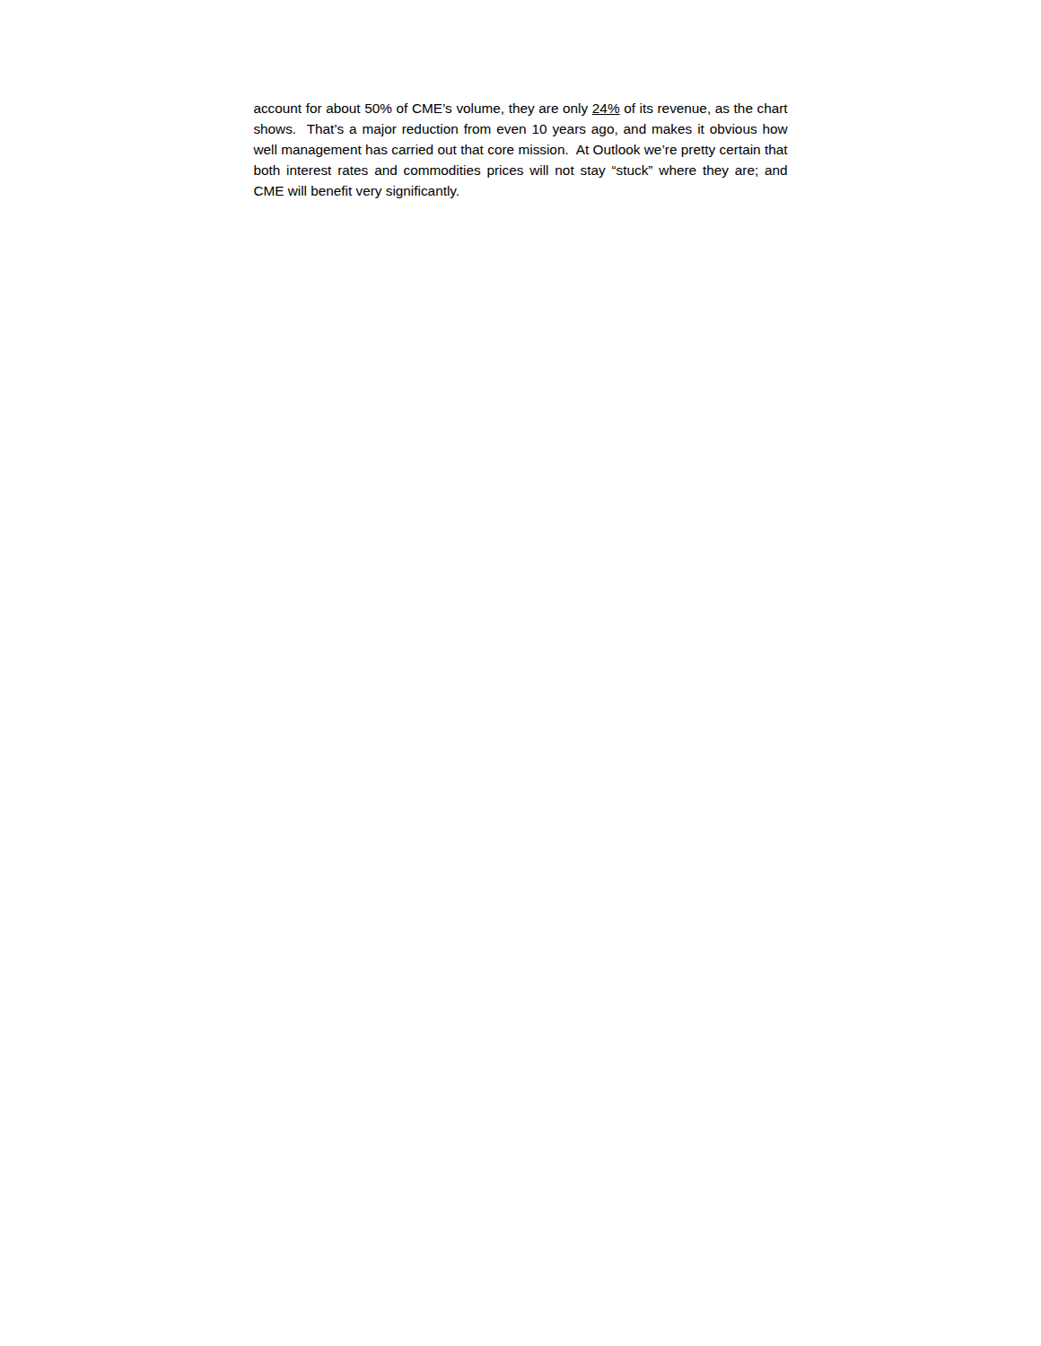account for about 50% of CME’s volume, they are only 24% of its revenue, as the chart shows. That’s a major reduction from even 10 years ago, and makes it obvious how well management has carried out that core mission. At Outlook we’re pretty certain that both interest rates and commodities prices will not stay “stuck” where they are; and CME will benefit very significantly.